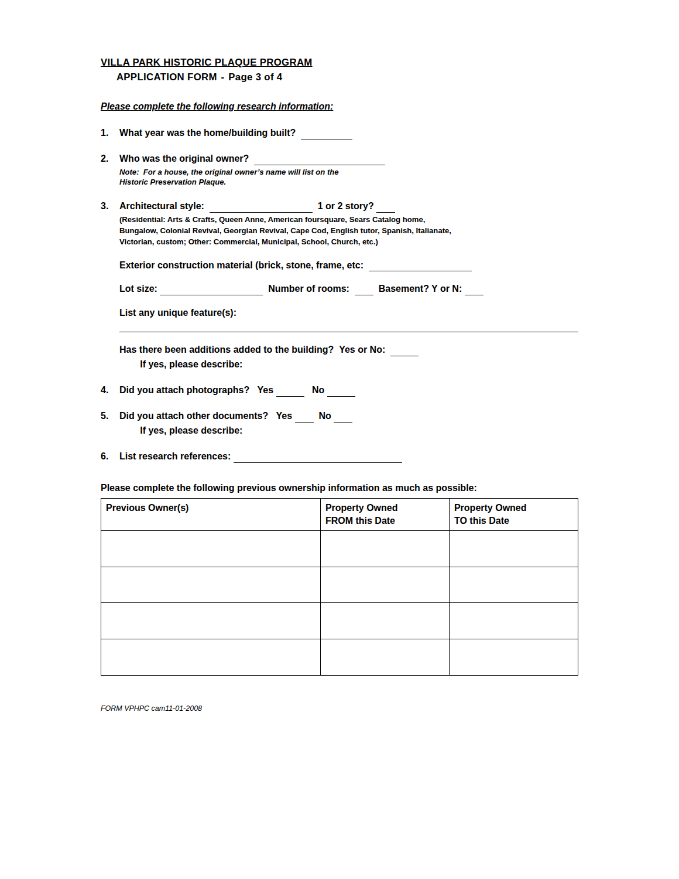VILLA PARK HISTORIC PLAQUE PROGRAM
APPLICATION FORM-Page 3 of 4
Please complete the following research information:
1. What year was the home/building built?
2. Who was the original owner?
Note: For a house, the original owner’s name will list on the
Historic Preservation Plaque.
3. Architectural style: 1 or 2 story?
(Residential: Arts & Crafts, Queen Anne, American foursquare, Sears Catalog home,
Bungalow, Colonial Revival, Georgian Revival, Cape Cod, English tutor, Spanish, Italianate,
Victorian, custom; Other: Commercial, Municipal, School, Church, etc.)
Exterior construction material (brick, stone, frame, etc:
Lot size: Number of rooms: Basement? Y or N:
List any unique feature(s):
Has there been additions added to the building? Yes or No:
If yes, please describe:
4. Did you attach photographs? Yes No
5. Did you attach other documents? Yes No
If yes, please describe:
6. List research references:
Please complete the following previous ownership information as much as possible:
| Previous Owner(s) | Property Owned FROM this Date | Property Owned TO this Date |
| --- | --- | --- |
FORM VPHPC cam11-01-2008